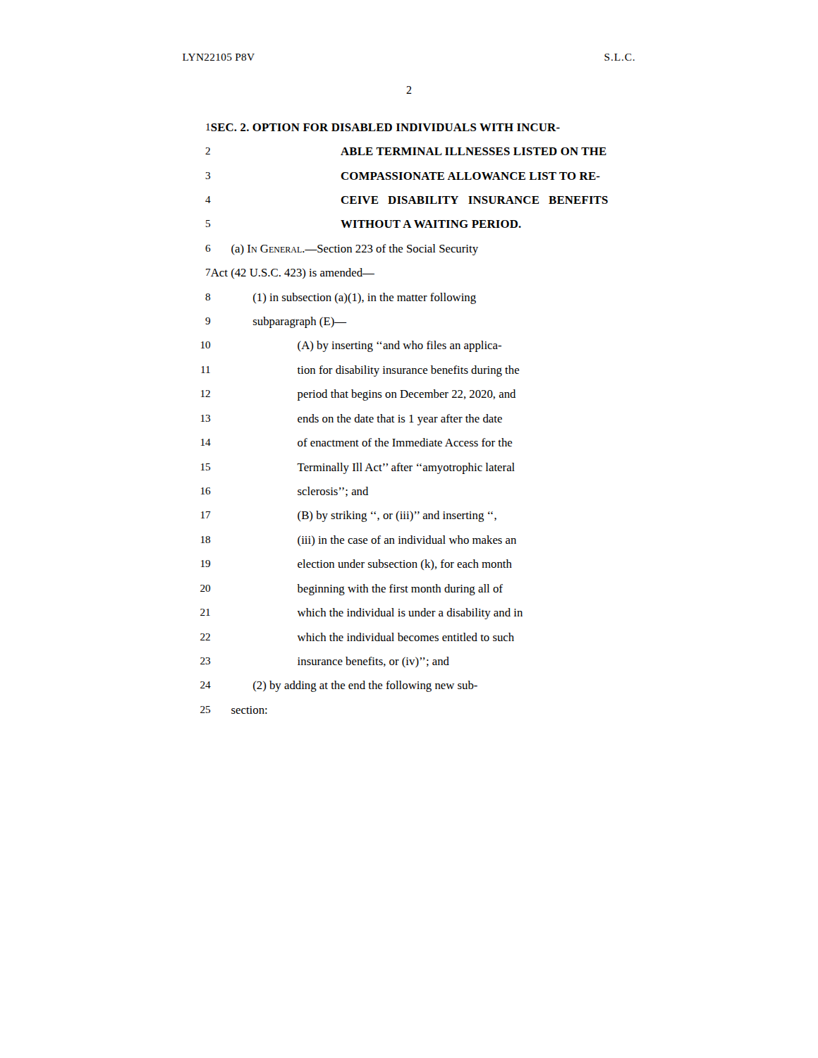LYN22105 P8V
S.L.C.
2
| 1 | SEC. 2. OPTION FOR DISABLED INDIVIDUALS WITH INCUR- |
| 2 | ABLE TERMINAL ILLNESSES LISTED ON THE |
| 3 | COMPASSIONATE ALLOWANCE LIST TO RE- |
| 4 | CEIVE DISABILITY INSURANCE BENEFITS |
| 5 | WITHOUT A WAITING PERIOD. |
| 6 | (a) I n G eneral .—Section 223 of the Social Security |
| 7 | Act (42 U.S.C. 423) is amended— |
| 8 | (1) in subsection (a)(1), in the matter following |
| 9 | subparagraph (E)— |
| 10 | (A) by inserting ‘‘and who files an applica- |
| 11 | tion for disability insurance benefits during the |
| 12 | period that begins on December 22, 2020, and |
| 13 | ends on the date that is 1 year after the date |
| 14 | of enactment of the Immediate Access for the |
| 15 | Terminally Ill Act’’ after ‘‘amyotrophic lateral |
| 16 | sclerosis’’; and |
| 17 | (B) by striking ‘‘, or (iii)’’ and inserting ‘‘, |
| 18 | (iii) in the case of an individual who makes an |
| 19 | election under subsection (k), for each month |
| 20 | beginning with the first month during all of |
| 21 | which the individual is under a disability and in |
| 22 | which the individual becomes entitled to such |
| 23 | insurance benefits, or (iv)’’; and |
| 24 | (2) by adding at the end the following new sub- |
| 25 | section: |